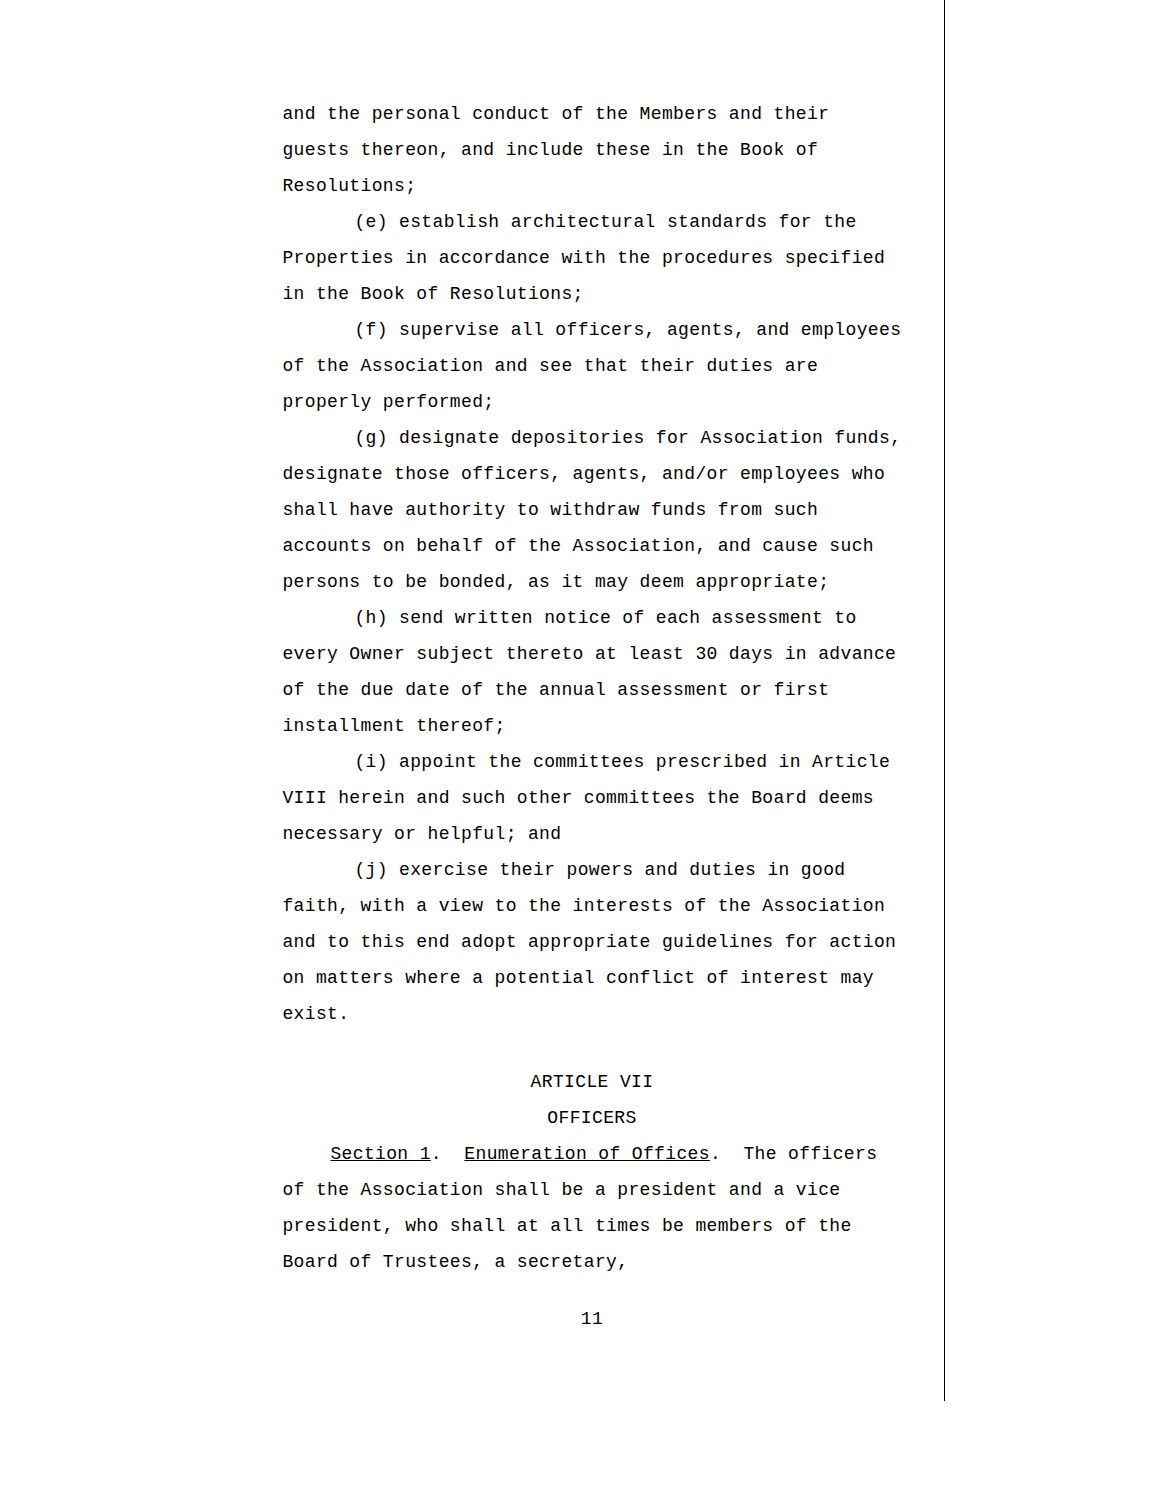and the personal conduct of the Members and their guests thereon, and include these in the Book of Resolutions;
(e) establish architectural standards for the Properties in accordance with the procedures specified in the Book of Resolutions;
(f) supervise all officers, agents, and employees of the Association and see that their duties are properly performed;
(g) designate depositories for Association funds, designate those officers, agents, and/or employees who shall have authority to withdraw funds from such accounts on behalf of the Association, and cause such persons to be bonded, as it may deem appropriate;
(h) send written notice of each assessment to every Owner subject thereto at least 30 days in advance of the due date of the annual assessment or first installment thereof;
(i) appoint the committees prescribed in Article VIII herein and such other committees the Board deems necessary or helpful; and
(j) exercise their powers and duties in good faith, with a view to the interests of the Association and to this end adopt appropriate guidelines for action on matters where a potential conflict of interest may exist.
ARTICLE VII
OFFICERS
Section 1. Enumeration of Offices. The officers of the Association shall be a president and a vice president, who shall at all times be members of the Board of Trustees, a secretary,
11